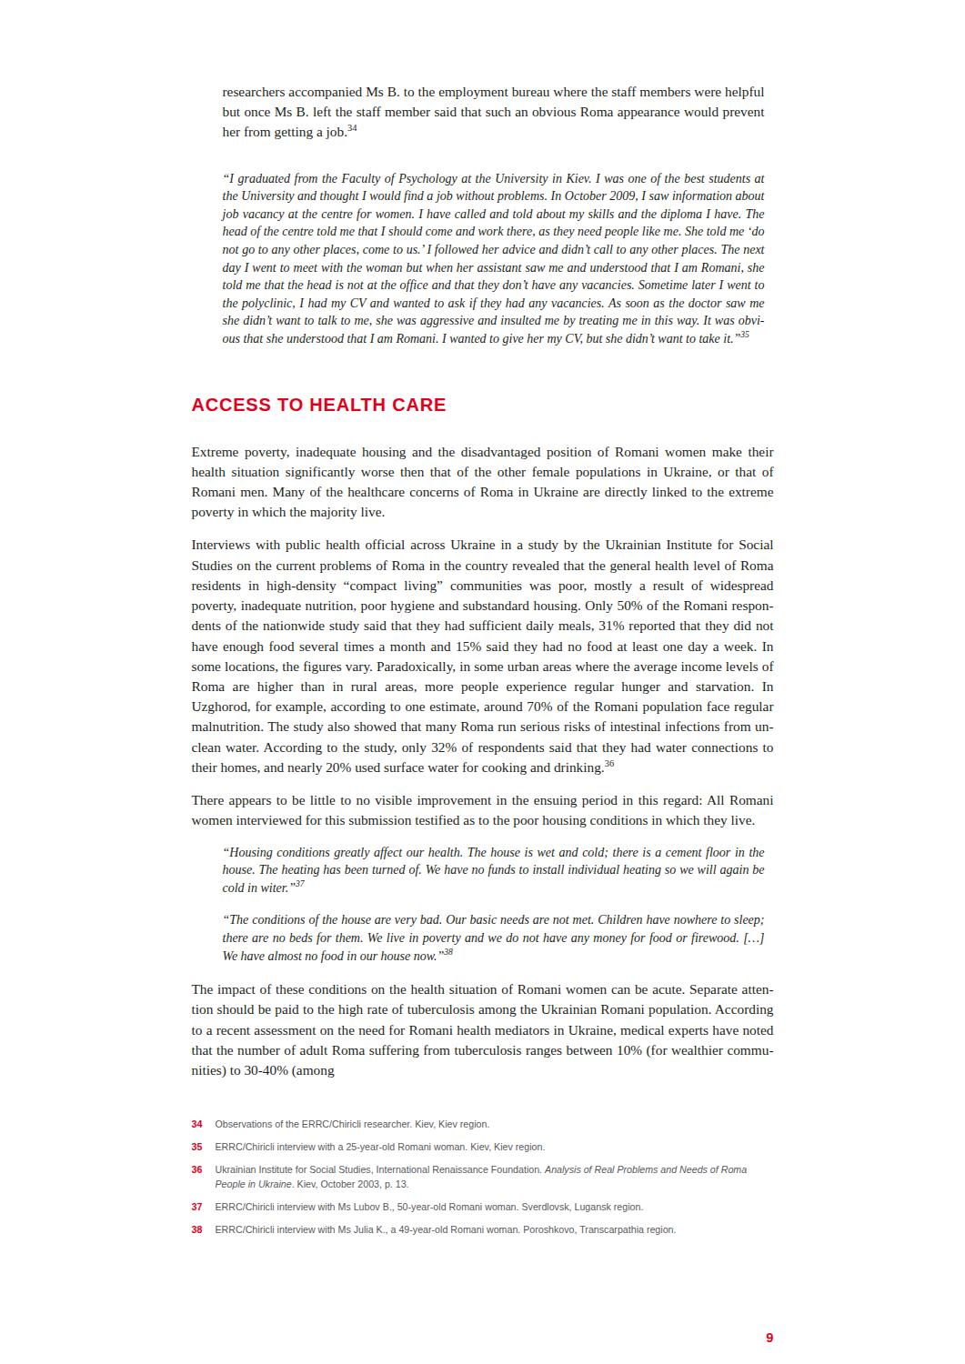researchers accompanied Ms B. to the employment bureau where the staff members were helpful but once Ms B. left the staff member said that such an obvious Roma appearance would prevent her from getting a job.34
“I graduated from the Faculty of Psychology at the University in Kiev. I was one of the best students at the University and thought I would find a job without problems. In October 2009, I saw information about job vacancy at the centre for women. I have called and told about my skills and the diploma I have. The head of the centre told me that I should come and work there, as they need people like me. She told me ‘do not go to any other places, come to us.’ I followed her advice and didn’t call to any other places. The next day I went to meet with the woman but when her assistant saw me and understood that I am Romani, she told me that the head is not at the office and that they don’t have any vacancies. Sometime later I went to the polyclinic, I had my CV and wanted to ask if they had any vacancies. As soon as the doctor saw me she didn’t want to talk to me, she was aggressive and insulted me by treating me in this way. It was obvious that she understood that I am Romani. I wanted to give her my CV, but she didn’t want to take it.”35
Access to Health Care
Extreme poverty, inadequate housing and the disadvantaged position of Romani women make their health situation significantly worse then that of the other female populations in Ukraine, or that of Romani men. Many of the healthcare concerns of Roma in Ukraine are directly linked to the extreme poverty in which the majority live.
Interviews with public health official across Ukraine in a study by the Ukrainian Institute for Social Studies on the current problems of Roma in the country revealed that the general health level of Roma residents in high-density “compact living” communities was poor, mostly a result of widespread poverty, inadequate nutrition, poor hygiene and substandard housing. Only 50% of the Romani respondents of the nationwide study said that they had sufficient daily meals, 31% reported that they did not have enough food several times a month and 15% said they had no food at least one day a week. In some locations, the figures vary. Paradoxically, in some urban areas where the average income levels of Roma are higher than in rural areas, more people experience regular hunger and starvation. In Uzghorod, for example, according to one estimate, around 70% of the Romani population face regular malnutrition. The study also showed that many Roma run serious risks of intestinal infections from unclean water. According to the study, only 32% of respondents said that they had water connections to their homes, and nearly 20% used surface water for cooking and drinking.36
There appears to be little to no visible improvement in the ensuing period in this regard: All Romani women interviewed for this submission testified as to the poor housing conditions in which they live.
“Housing conditions greatly affect our health. The house is wet and cold; there is a cement floor in the house. The heating has been turned of. We have no funds to install individual heating so we will again be cold in witer.”37
“The conditions of the house are very bad. Our basic needs are not met. Children have nowhere to sleep; there are no beds for them. We live in poverty and we do not have any money for food or firewood. […] We have almost no food in our house now.”38
The impact of these conditions on the health situation of Romani women can be acute. Separate attention should be paid to the high rate of tuberculosis among the Ukrainian Romani population. According to a recent assessment on the need for Romani health mediators in Ukraine, medical experts have noted that the number of adult Roma suffering from tuberculosis ranges between 10% (for wealthier communities) to 30-40% (among
34 Observations of the ERRC/Chiricli researcher. Kiev, Kiev region.
35 ERRC/Chiricli interview with a 25-year-old Romani woman. Kiev, Kiev region.
36 Ukrainian Institute for Social Studies, International Renaissance Foundation. Analysis of Real Problems and Needs of Roma People in Ukraine. Kiev, October 2003, p. 13.
37 ERRC/Chiricli interview with Ms Lubov B., 50-year-old Romani woman. Sverdlovsk, Lugansk region.
38 ERRC/Chiricli interview with Ms Julia K., a 49-year-old Romani woman. Poroshkovo, Transcarpathia region.
9